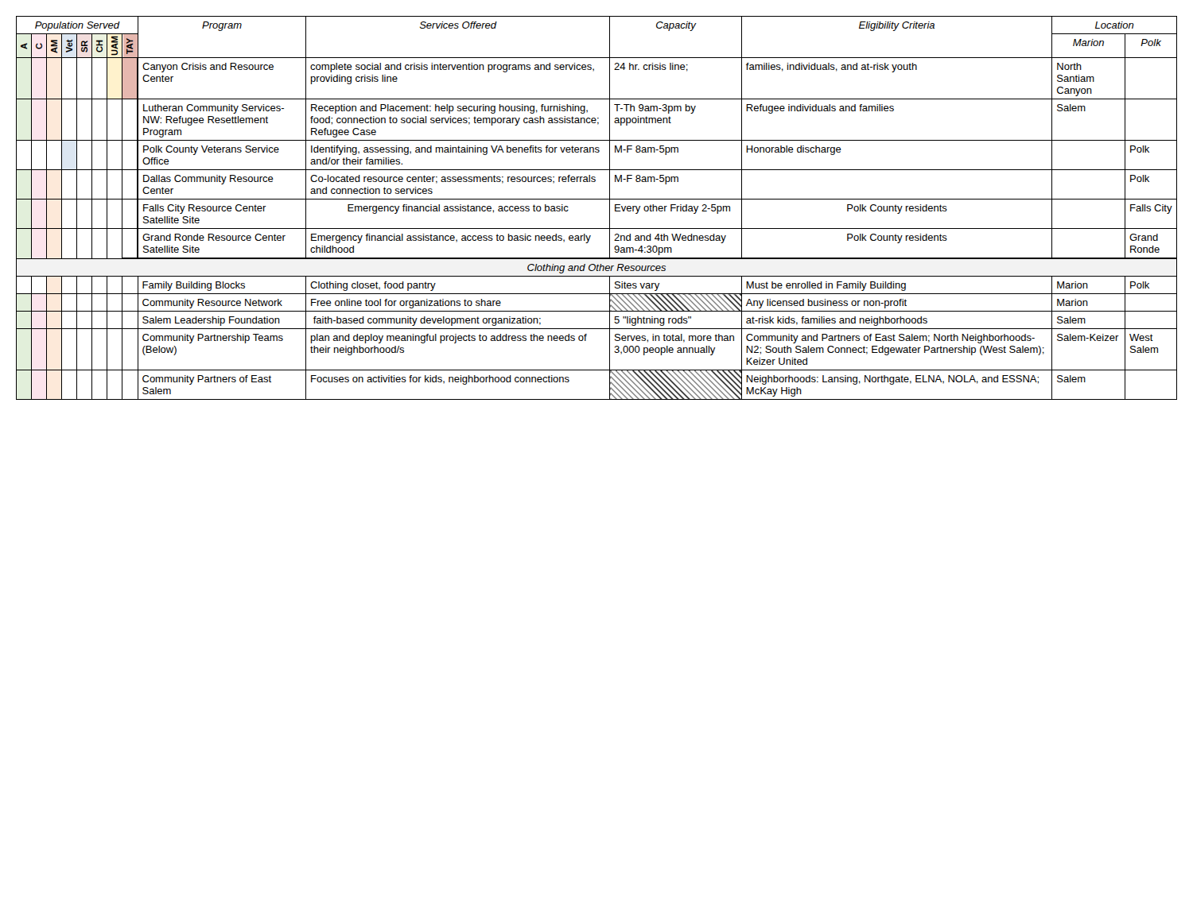| Population Served | Program | Services Offered | Capacity | Eligibility Criteria | Location |
| --- | --- | --- | --- | --- | --- |
| A | C | AM | Vet | SR | CH | UAM | TAY | Marion | Polk |
| | | | | | | | | Canyon Crisis and Resource Center | complete social and crisis intervention programs and services, providing crisis line | 24 hr. crisis line; | families, individuals, and at-risk youth | North Santiam Canyon | |
| | | | | | | | | Lutheran Community Services-NW: Refugee Resettlement Program | Reception and Placement: help securing housing, furnishing, food; connection to social services; temporary cash assistance; Refugee Case | T-Th 9am-3pm by appointment | Refugee individuals and families | Salem | |
| | | | | | | | | Polk County Veterans Service Office | Identifying, assessing, and maintaining VA benefits for veterans and/or their families. | M-F 8am-5pm | Honorable discharge | | Polk |
| | | | | | | | | Dallas Community Resource Center | Co-located resource center; assessments; resources; referrals and connection to services | M-F 8am-5pm | | | Polk |
| | | | | | | | | Falls City Resource Center Satellite Site | Emergency financial assistance, access to basic | Every other Friday 2-5pm | Polk County residents | | Falls City |
| | | | | | | | | Grand Ronde Resource Center Satellite Site | Emergency financial assistance, access to basic needs, early childhood | 2nd and 4th Wednesday 9am-4:30pm | Polk County residents | | Grand Ronde |
| Clothing and Other Resources |
| | | | | | | | | Family Building Blocks | Clothing closet, food pantry | Sites vary | Must be enrolled in Family Building | Marion | Polk |
| | | | | | | | | Community Resource Network | Free online tool for organizations to share | | Any licensed business or non-profit | Marion | |
| | | | | | | | | Salem Leadership Foundation | faith-based community development organization; | 5 "lightning rods" | at-risk kids, families and neighborhoods | Salem | |
| | | | | | | | | Community Partnership Teams (Below) | plan and deploy meaningful projects to address the needs of their neighborhood/s | Serves, in total, more than 3,000 people annually | Community and Partners of East Salem; North Neighborhoods-N2; South Salem Connect; Edgewater Partnership (West Salem); Keizer United | Salem-Keizer | West Salem |
| | | | | | | | | Community Partners of East Salem | Focuses on activities for kids, neighborhood connections | | Neighborhoods: Lansing, Northgate, ELNA, NOLA, and ESSNA; McKay High | Salem | |